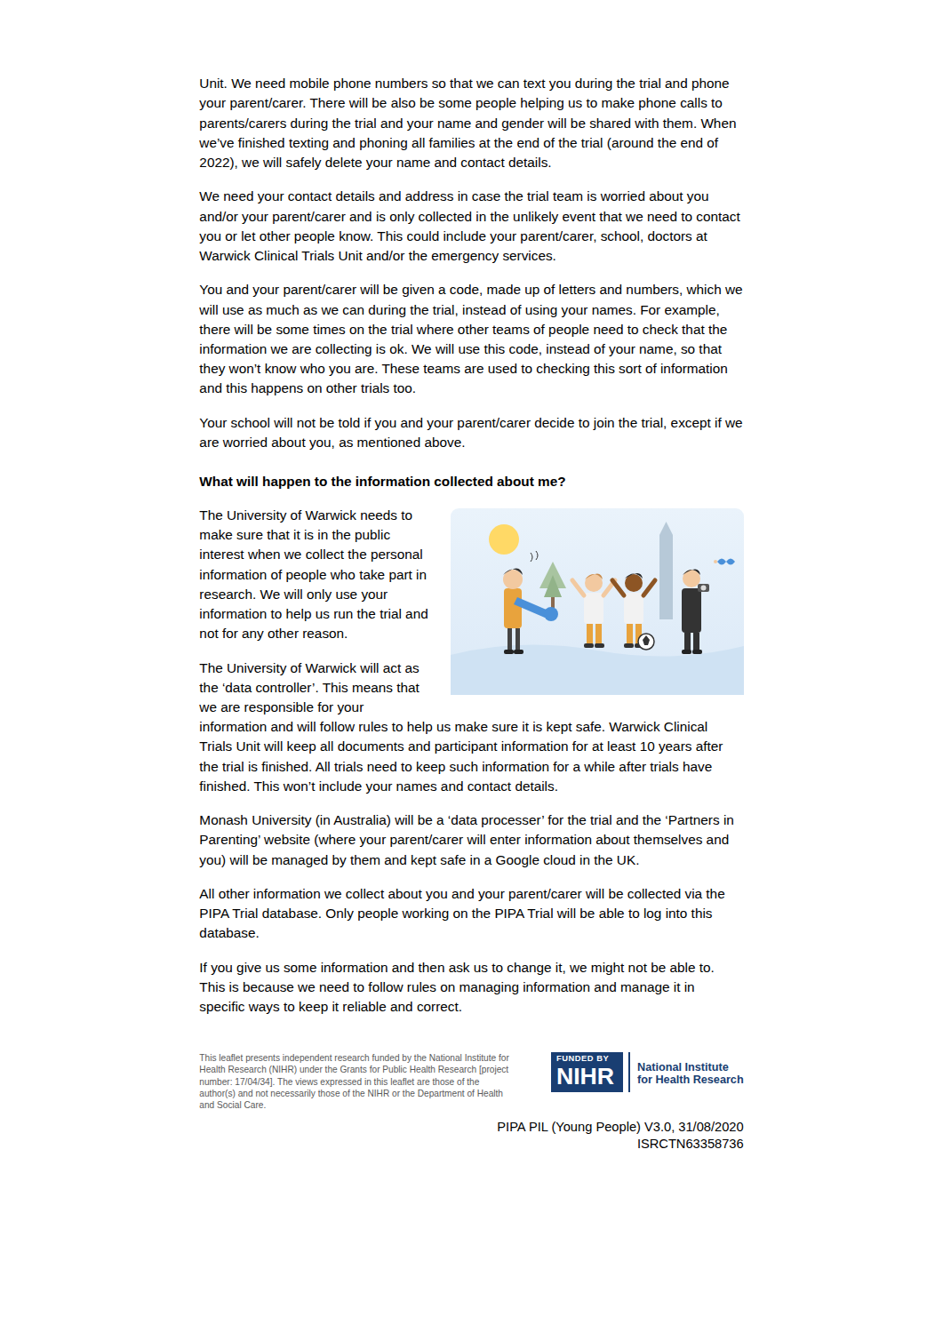Unit. We need mobile phone numbers so that we can text you during the trial and phone your parent/carer. There will be also be some people helping us to make phone calls to parents/carers during the trial and your name and gender will be shared with them. When we’ve finished texting and phoning all families at the end of the trial (around the end of 2022), we will safely delete your name and contact details.
We need your contact details and address in case the trial team is worried about you and/or your parent/carer and is only collected in the unlikely event that we need to contact you or let other people know. This could include your parent/carer, school, doctors at Warwick Clinical Trials Unit and/or the emergency services.
You and your parent/carer will be given a code, made up of letters and numbers, which we will use as much as we can during the trial, instead of using your names. For example, there will be some times on the trial where other teams of people need to check that the information we are collecting is ok. We will use this code, instead of your name, so that they won’t know who you are. These teams are used to checking this sort of information and this happens on other trials too.
Your school will not be told if you and your parent/carer decide to join the trial, except if we are worried about you, as mentioned above.
What will happen to the information collected about me?
The University of Warwick needs to make sure that it is in the public interest when we collect the personal information of people who take part in research. We will only use your information to help us run the trial and not for any other reason.
The University of Warwick will act as the ‘data controller’. This means that we are responsible for your information and will follow rules to help us make sure it is kept safe. Warwick Clinical Trials Unit will keep all documents and participant information for at least 10 years after the trial is finished. All trials need to keep such information for a while after trials have finished. This won’t include your names and contact details.
Monash University (in Australia) will be a ‘data processer’ for the trial and the ‘Partners in Parenting’ website (where your parent/carer will enter information about themselves and you) will be managed by them and kept safe in a Google cloud in the UK.
All other information we collect about you and your parent/carer will be collected via the PIPA Trial database. Only people working on the PIPA Trial will be able to log into this database.
If you give us some information and then ask us to change it, we might not be able to. This is because we need to follow rules on managing information and manage it in specific ways to keep it reliable and correct.
This leaflet presents independent research funded by the National Institute for Health Research (NIHR) under the Grants for Public Health Research [project number: 17/04/34]. The views expressed in this leaflet are those of the author(s) and not necessarily those of the NIHR or the Department of Health and Social Care.
FUNDED BY
NIHR
National Institute
for Health Research
PIPA PIL (Young People) V3.0, 31/08/2020
ISRCTN63358736